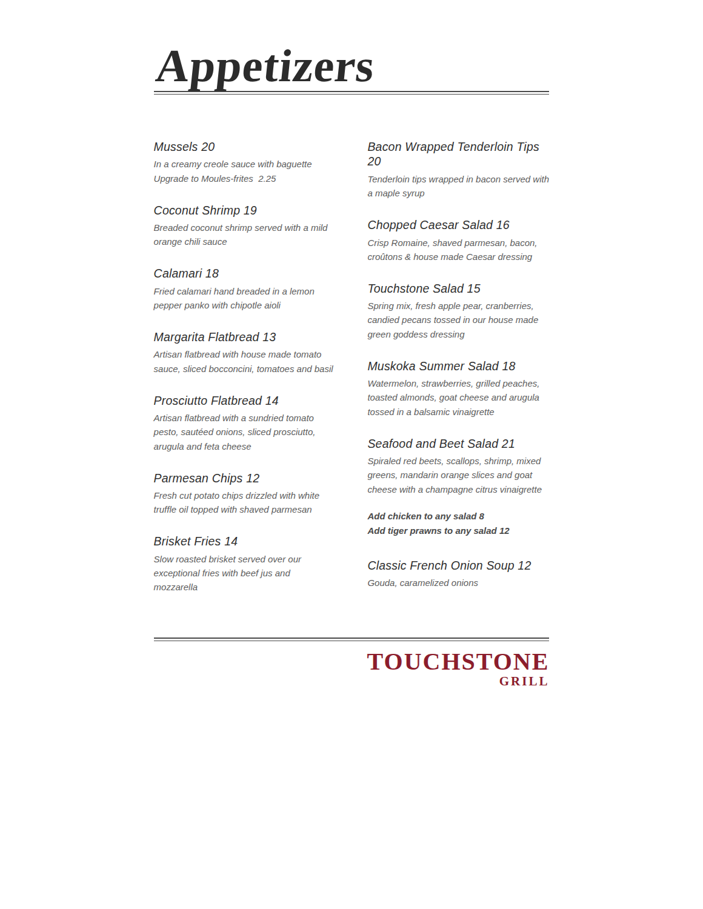Appetizers
Mussels 20
In a creamy creole sauce with baguette
Upgrade to Moules-frites 2.25
Coconut Shrimp 19
Breaded coconut shrimp served with a mild orange chili sauce
Calamari 18
Fried calamari hand breaded in a lemon pepper panko with chipotle aioli
Margarita Flatbread 13
Artisan flatbread with house made tomato sauce, sliced bocconcini, tomatoes and basil
Prosciutto Flatbread 14
Artisan flatbread with a sundried tomato pesto, sautéed onions, sliced prosciutto, arugula and feta cheese
Parmesan Chips 12
Fresh cut potato chips drizzled with white truffle oil topped with shaved parmesan
Brisket Fries 14
Slow roasted brisket served over our exceptional fries with beef jus and mozzarella
Bacon Wrapped Tenderloin Tips 20
Tenderloin tips wrapped in bacon served with a maple syrup
Chopped Caesar Salad 16
Crisp Romaine, shaved parmesan, bacon, croûtons & house made Caesar dressing
Touchstone Salad 15
Spring mix, fresh apple pear, cranberries, candied pecans tossed in our house made green goddess dressing
Muskoka Summer Salad 18
Watermelon, strawberries, grilled peaches, toasted almonds, goat cheese and arugula tossed in a balsamic vinaigrette
Seafood and Beet Salad 21
Spiraled red beets, scallops, shrimp, mixed greens, mandarin orange slices and goat cheese with a champagne citrus vinaigrette
Add chicken to any salad 8
Add tiger prawns to any salad 12
Classic French Onion Soup 12
Gouda, caramelized onions
TOUCHSTONE
GRILL